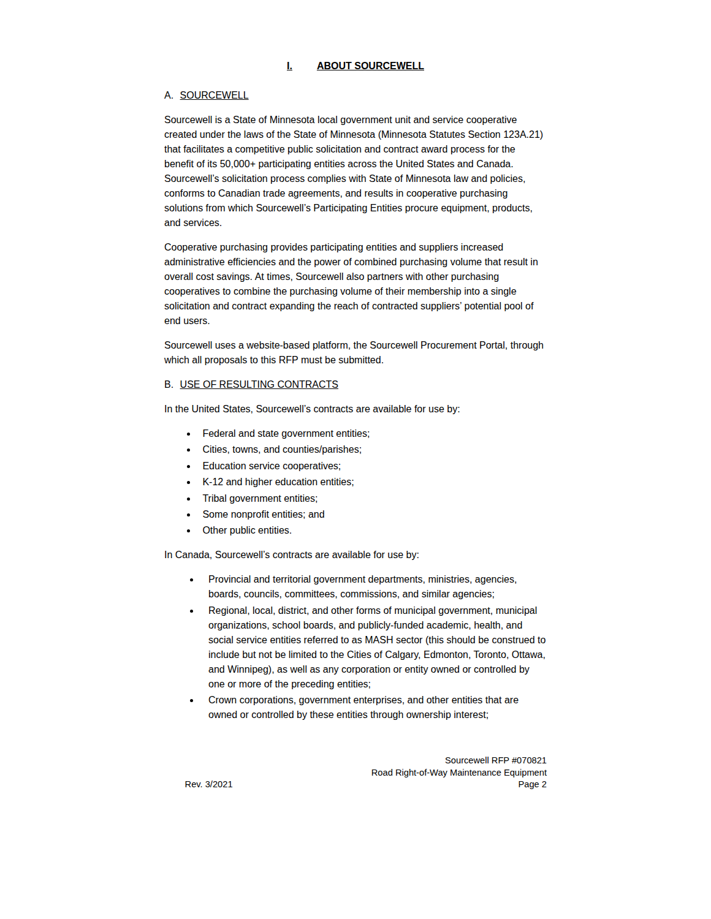I. ABOUT SOURCEWELL
A. SOURCEWELL
Sourcewell is a State of Minnesota local government unit and service cooperative created under the laws of the State of Minnesota (Minnesota Statutes Section 123A.21) that facilitates a competitive public solicitation and contract award process for the benefit of its 50,000+ participating entities across the United States and Canada. Sourcewell’s solicitation process complies with State of Minnesota law and policies, conforms to Canadian trade agreements, and results in cooperative purchasing solutions from which Sourcewell’s Participating Entities procure equipment, products, and services.
Cooperative purchasing provides participating entities and suppliers increased administrative efficiencies and the power of combined purchasing volume that result in overall cost savings. At times, Sourcewell also partners with other purchasing cooperatives to combine the purchasing volume of their membership into a single solicitation and contract expanding the reach of contracted suppliers’ potential pool of end users.
Sourcewell uses a website-based platform, the Sourcewell Procurement Portal, through which all proposals to this RFP must be submitted.
B. USE OF RESULTING CONTRACTS
In the United States, Sourcewell’s contracts are available for use by:
Federal and state government entities;
Cities, towns, and counties/parishes;
Education service cooperatives;
K-12 and higher education entities;
Tribal government entities;
Some nonprofit entities; and
Other public entities.
In Canada, Sourcewell’s contracts are available for use by:
Provincial and territorial government departments, ministries, agencies, boards, councils, committees, commissions, and similar agencies;
Regional, local, district, and other forms of municipal government, municipal organizations, school boards, and publicly-funded academic, health, and social service entities referred to as MASH sector (this should be construed to include but not be limited to the Cities of Calgary, Edmonton, Toronto, Ottawa, and Winnipeg), as well as any corporation or entity owned or controlled by one or more of the preceding entities;
Crown corporations, government enterprises, and other entities that are owned or controlled by these entities through ownership interest;
Rev. 3/2021
Sourcewell RFP #070821
Road Right-of-Way Maintenance Equipment
Page 2